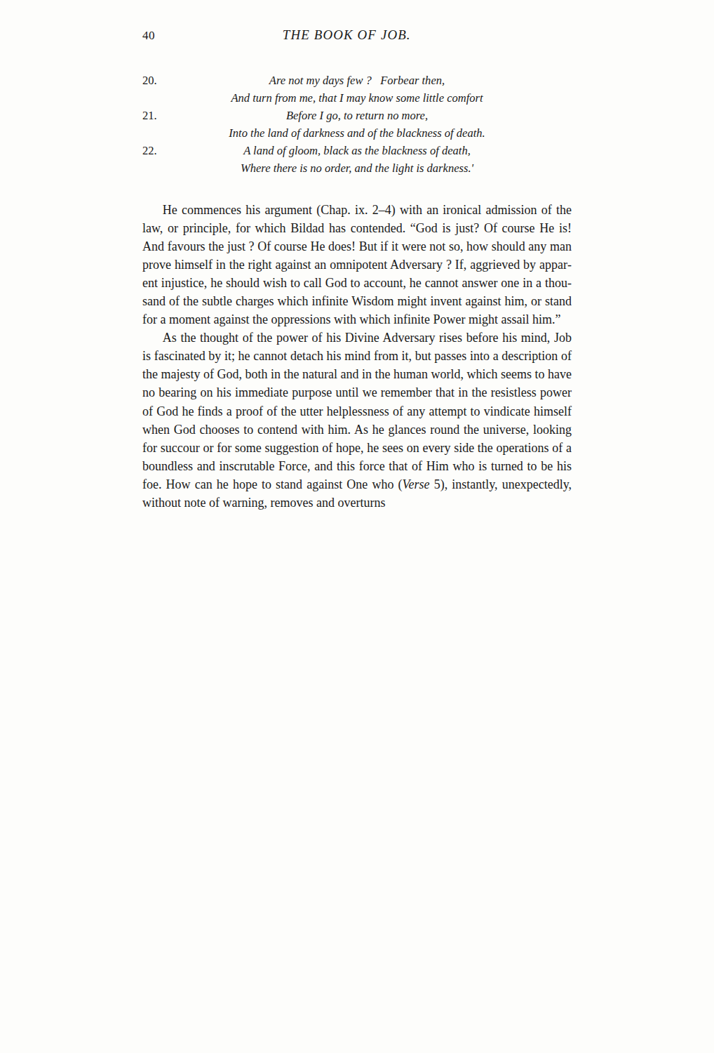40 THE BOOK OF JOB.
20. Are not my days few ? Forbear then, And turn from me, that I may know some little comfort 21. Before I go, to return no more, Into the land of darkness and of the blackness of death. 22. A land of gloom, black as the blackness of death, Where there is no order, and the light is darkness.'
He commences his argument (Chap. ix. 2–4) with an ironical admission of the law, or principle, for which Bildad has contended. “God is just? Of course He is! And favours the just ? Of course He does! But if it were not so, how should any man prove himself in the right against an omni­potent Adversary ? If, aggrieved by apparent injus­tice, he should wish to call God to account, he cannot answer one in a thousand of the subtle charges which infinite Wisdom might invent against him, or stand for a moment against the oppressions with which infinite Power might assail him.”
As the thought of the power of his Divine Adver­sary rises before his mind, Job is fascinated by it; he cannot detach his mind from it, but passes into a description of the majesty of God, both in the natural and in the human world, which seems to have no bearing on his immediate purpose until we remember that in the resistless power of God he finds a proof of the utter helplessness of any attempt to vindicate himself when God chooses to contend with him. As he glances round the universe, look­ing for succour or for some suggestion of hope, he sees on every side the operations of a boundless and inscrutable Force, and this force that of Him who is turned to be his foe. How can he hope to stand against One who (Verse 5), instantly, unexpectedly, without note of warning, removes and overturns